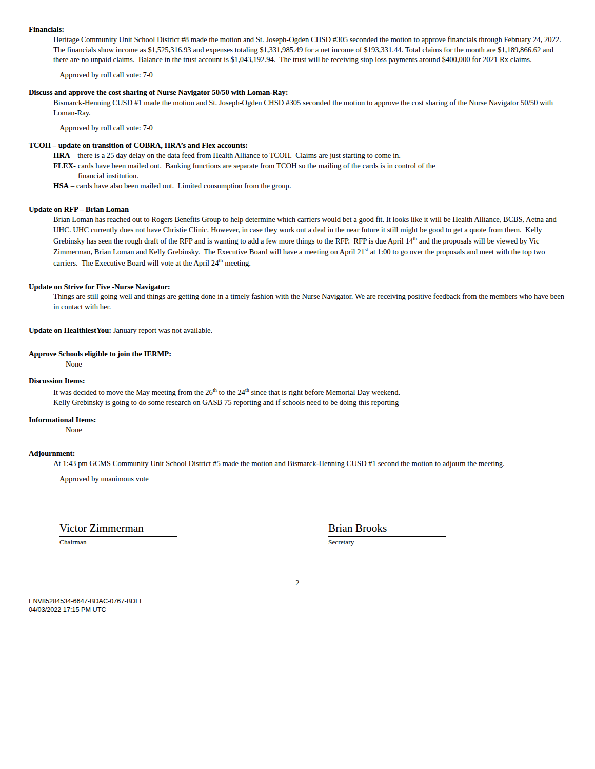Financials:
Heritage Community Unit School District #8 made the motion and St. Joseph-Ogden CHSD #305 seconded the motion to approve financials through February 24, 2022. The financials show income as $1,525,316.93 and expenses totaling $1,331,985.49 for a net income of $193,331.44. Total claims for the month are $1,189,866.62 and there are no unpaid claims. Balance in the trust account is $1,043,192.94. The trust will be receiving stop loss payments around $400,000 for 2021 Rx claims.
Approved by roll call vote: 7-0
Discuss and approve the cost sharing of Nurse Navigator 50/50 with Loman-Ray:
Bismarck-Henning CUSD #1 made the motion and St. Joseph-Ogden CHSD #305 seconded the motion to approve the cost sharing of the Nurse Navigator 50/50 with Loman-Ray.
Approved by roll call vote: 7-0
TCOH – update on transition of COBRA, HRA’s and Flex accounts:
HRA – there is a 25 day delay on the data feed from Health Alliance to TCOH. Claims are just starting to come in.
FLEX- cards have been mailed out. Banking functions are separate from TCOH so the mailing of the cards is in control of the
financial institution.
HSA – cards have also been mailed out. Limited consumption from the group.
Update on RFP – Brian Loman
Brian Loman has reached out to Rogers Benefits Group to help determine which carriers would bet a good fit. It looks like it will be Health Alliance, BCBS, Aetna and UHC. UHC currently does not have Christie Clinic. However, in case they work out a deal in the near future it still might be good to get a quote from them. Kelly Grebinsky has seen the rough draft of the RFP and is wanting to add a few more things to the RFP. RFP is due April 14th and the proposals will be viewed by Vic Zimmerman, Brian Loman and Kelly Grebinsky. The Executive Board will have a meeting on April 21st at 1:00 to go over the proposals and meet with the top two carriers. The Executive Board will vote at the April 24th meeting.
Update on Strive for Five -Nurse Navigator:
Things are still going well and things are getting done in a timely fashion with the Nurse Navigator. We are receiving positive feedback from the members who have been in contact with her.
Update on HealthiestYou:
January report was not available.
Approve Schools eligible to join the IERMP:
None
Discussion Items:
It was decided to move the May meeting from the 26th to the 24th since that is right before Memorial Day weekend.
Kelly Grebinsky is going to do some research on GASB 75 reporting and if schools need to be doing this reporting
Informational Items:
None
Adjournment:
At 1:43 pm GCMS Community Unit School District #5 made the motion and Bismarck-Henning CUSD #1 second the motion to adjourn the meeting.
Approved by unanimous vote
| Victor Zimmerman Chairman | Brian Brooks Secretary |
2
ENV85284534-6647-BDAC-0767-BDFE
04/03/2022 17:15 PM UTC